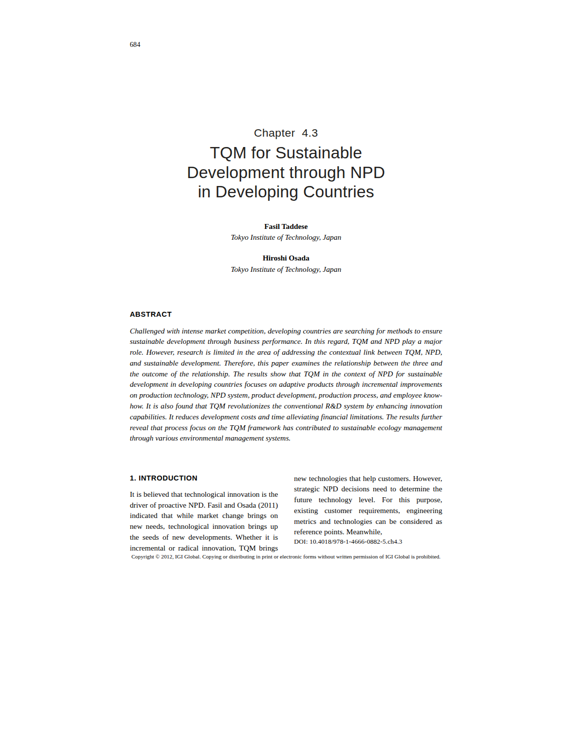684
Chapter 4.3
TQM for Sustainable
Development through NPD
in Developing Countries
Fasil Taddese Tokyo Institute of Technology, Japan Hiroshi Osada Tokyo Institute of Technology, Japan
ABSTRACT
Challenged with intense market competition, developing countries are searching for methods to ensure sustainable development through business performance. In this regard, TQM and NPD play a major role. However, research is limited in the area of addressing the contextual link between TQM, NPD, and sustainable development. Therefore, this paper examines the relationship between the three and the outcome of the relationship. The results show that TQM in the context of NPD for sustainable development in developing countries focuses on adaptive products through incremental improvements on production technology, NPD system, product development, production process, and employee know-how. It is also found that TQM revolutionizes the conventional R&D system by enhancing innovation capabilities. It reduces development costs and time alleviating financial limitations. The results further reveal that process focus on the TQM framework has contributed to sustainable ecology management through various environmental management systems.
1. INTRODUCTION
It is believed that technological innovation is the driver of proactive NPD. Fasil and Osada (2011) indicated that while market change brings on new needs, technological innovation brings up the seeds of new developments. Whether it is incremental or radical innovation, TQM brings new technologies that help customers. However, strategic NPD decisions need to determine the future technology level. For this purpose, existing customer requirements, engineering metrics and technologies can be considered as reference points. Meanwhile,
DOI: 10.4018/978-1-4666-0882-5.ch4.3
Copyright © 2012, IGI Global. Copying or distributing in print or electronic forms without written permission of IGI Global is prohibited.